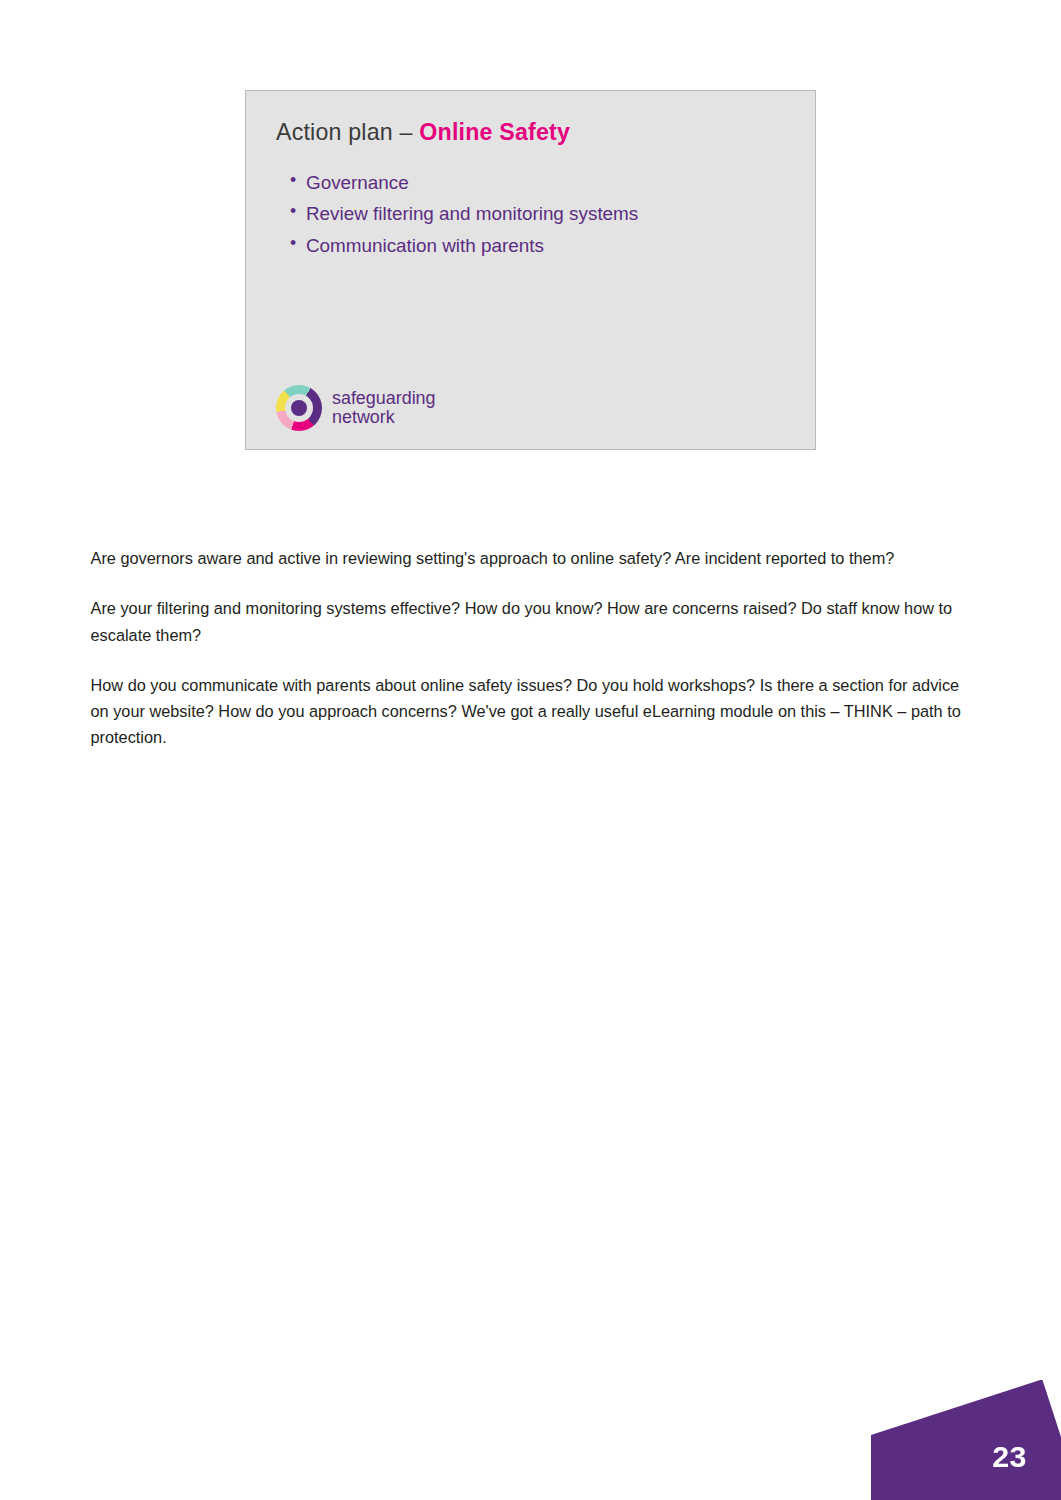Action plan – Online Safety
Governance
Review filtering and monitoring systems
Communication with parents
safeguarding network
Are governors aware and active in reviewing setting's approach to online safety? Are incident reported to them?
Are your filtering and monitoring systems effective? How do you know? How are concerns raised? Do staff know how to escalate them?
How do you communicate with parents about online safety issues? Do you hold workshops? Is there a section for advice on your website? How do you approach concerns? We've got a really useful eLearning module on this – THINK – path to protection.
23